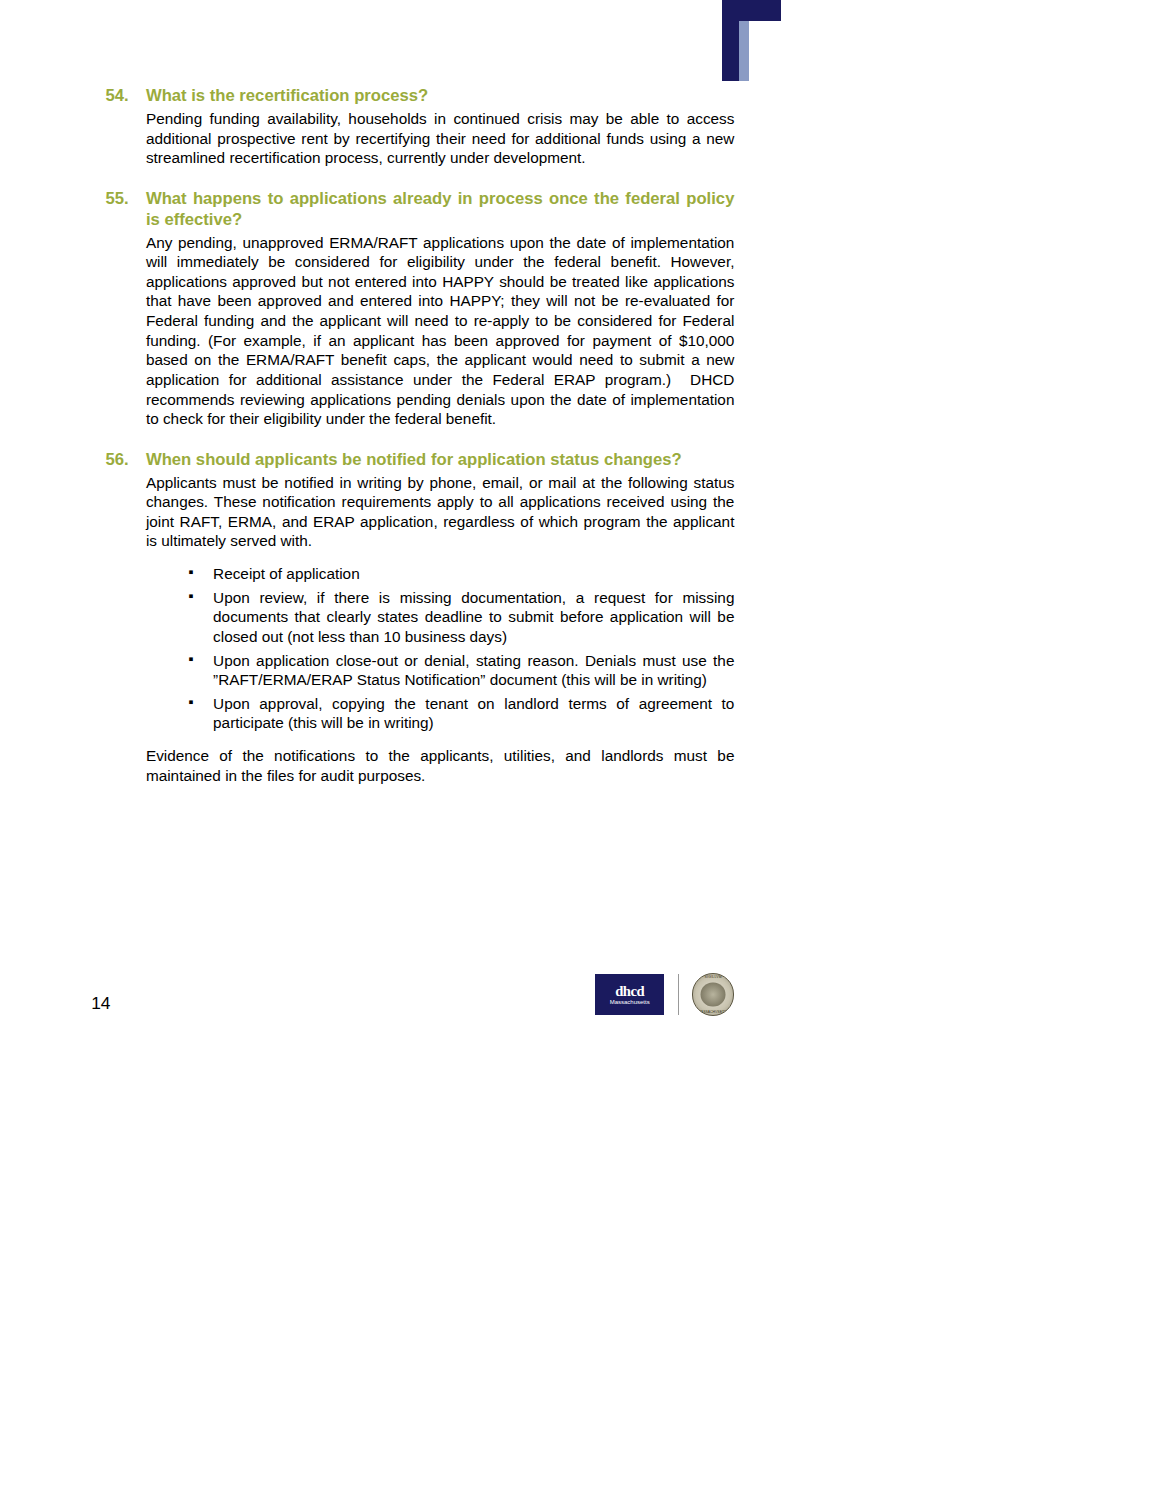54.
What is the recertification process?
Pending funding availability, households in continued crisis may be able to access additional prospective rent by recertifying their need for additional funds using a new streamlined recertification process, currently under development.
55.
What happens to applications already in process once the federal policy is effective?
Any pending, unapproved ERMA/RAFT applications upon the date of implementation will immediately be considered for eligibility under the federal benefit. However, applications approved but not entered into HAPPY should be treated like applications that have been approved and entered into HAPPY; they will not be re-evaluated for Federal funding and the applicant will need to re-apply to be considered for Federal funding. (For example, if an applicant has been approved for payment of $10,000 based on the ERMA/RAFT benefit caps, the applicant would need to submit a new application for additional assistance under the Federal ERAP program.) DHCD recommends reviewing applications pending denials upon the date of implementation to check for their eligibility under the federal benefit.
56.
When should applicants be notified for application status changes?
Applicants must be notified in writing by phone, email, or mail at the following status changes. These notification requirements apply to all applications received using the joint RAFT, ERMA, and ERAP application, regardless of which program the applicant is ultimately served with.
Receipt of application
Upon review, if there is missing documentation, a request for missing documents that clearly states deadline to submit before application will be closed out (not less than 10 business days)
Upon application close-out or denial, stating reason. Denials must use the ”RAFT/ERMA/ERAP Status Notification” document (this will be in writing)
Upon approval, copying the tenant on landlord terms of agreement to participate (this will be in writing)
Evidence of the notifications to the applicants, utilities, and landlords must be maintained in the files for audit purposes.
14
dhcd Massachusetts
SIGILLVM
MASSACHVSETTS